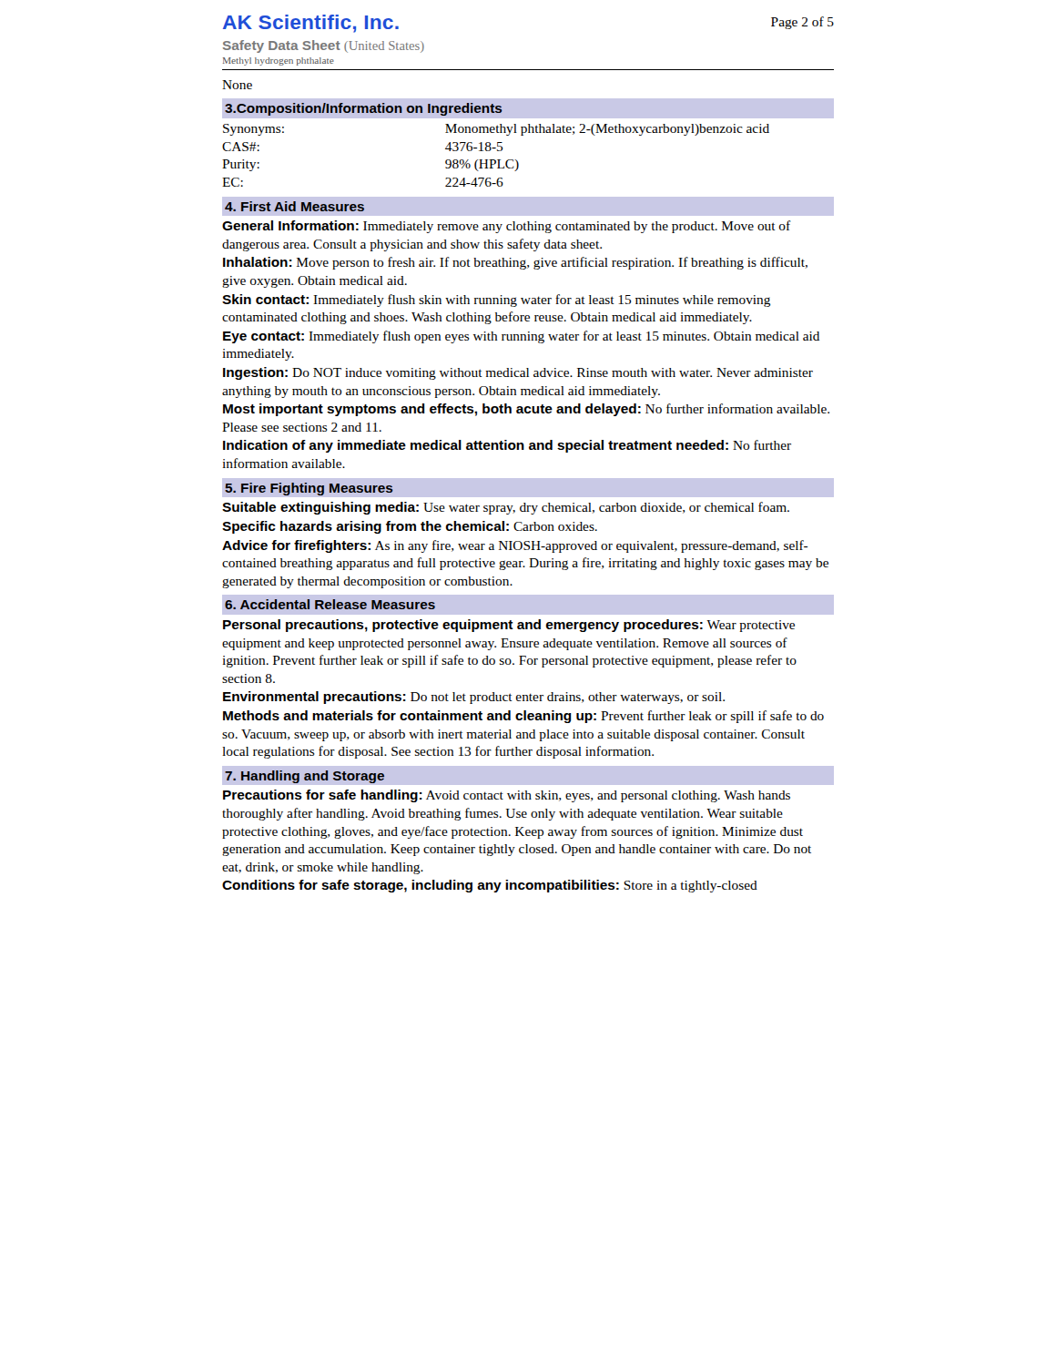Page 2 of 5
AK Scientific, Inc.
Safety Data Sheet (United States)
Methyl hydrogen phthalate
None
3.Composition/Information on Ingredients
| Synonyms: | Monomethyl phthalate; 2-(Methoxycarbonyl)benzoic acid |
| CAS#: | 4376-18-5 |
| Purity: | 98% (HPLC) |
| EC: | 224-476-6 |
4. First Aid Measures
General Information: Immediately remove any clothing contaminated by the product. Move out of dangerous area. Consult a physician and show this safety data sheet.
Inhalation: Move person to fresh air. If not breathing, give artificial respiration. If breathing is difficult, give oxygen. Obtain medical aid.
Skin contact: Immediately flush skin with running water for at least 15 minutes while removing contaminated clothing and shoes. Wash clothing before reuse. Obtain medical aid immediately.
Eye contact: Immediately flush open eyes with running water for at least 15 minutes. Obtain medical aid immediately.
Ingestion: Do NOT induce vomiting without medical advice. Rinse mouth with water. Never administer anything by mouth to an unconscious person. Obtain medical aid immediately.
Most important symptoms and effects, both acute and delayed: No further information available. Please see sections 2 and 11.
Indication of any immediate medical attention and special treatment needed: No further information available.
5. Fire Fighting Measures
Suitable extinguishing media: Use water spray, dry chemical, carbon dioxide, or chemical foam.
Specific hazards arising from the chemical: Carbon oxides.
Advice for firefighters: As in any fire, wear a NIOSH-approved or equivalent, pressure-demand, self-contained breathing apparatus and full protective gear. During a fire, irritating and highly toxic gases may be generated by thermal decomposition or combustion.
6. Accidental Release Measures
Personal precautions, protective equipment and emergency procedures: Wear protective equipment and keep unprotected personnel away. Ensure adequate ventilation. Remove all sources of ignition. Prevent further leak or spill if safe to do so. For personal protective equipment, please refer to section 8.
Environmental precautions: Do not let product enter drains, other waterways, or soil.
Methods and materials for containment and cleaning up: Prevent further leak or spill if safe to do so. Vacuum, sweep up, or absorb with inert material and place into a suitable disposal container. Consult local regulations for disposal. See section 13 for further disposal information.
7. Handling and Storage
Precautions for safe handling: Avoid contact with skin, eyes, and personal clothing. Wash hands thoroughly after handling. Avoid breathing fumes. Use only with adequate ventilation. Wear suitable protective clothing, gloves, and eye/face protection. Keep away from sources of ignition. Minimize dust generation and accumulation. Keep container tightly closed. Open and handle container with care. Do not eat, drink, or smoke while handling.
Conditions for safe storage, including any incompatibilities: Store in a tightly-closed